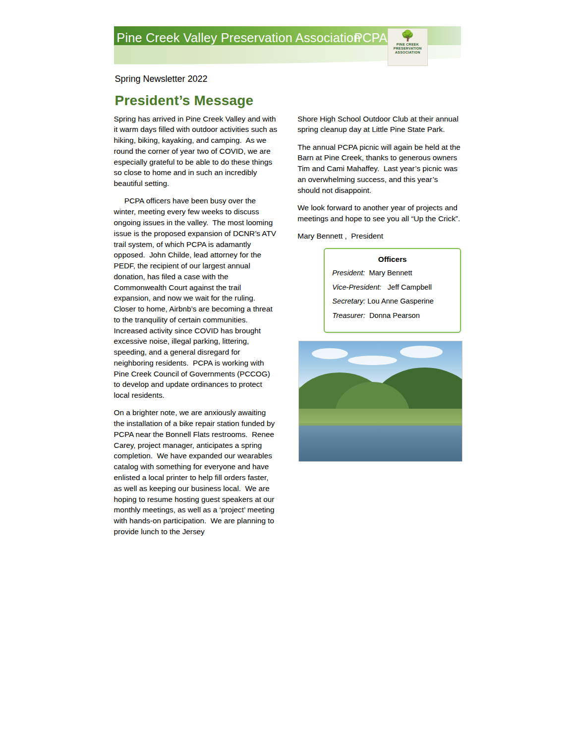Pine Creek Valley Preservation Association
PCPA
🌳 PINE CREEK
PRESERVATION
ASSOCIATION
Spring Newsletter 2022
President’s Message
Spring has arrived in Pine Creek Valley and with it warm days filled with outdoor activities such as hiking, biking, kayaking, and camping. As we round the corner of year two of COVID, we are especially grateful to be able to do these things so close to home and in such an incredibly beautiful setting.
PCPA officers have been busy over the winter, meeting every few weeks to discuss ongoing issues in the valley. The most looming issue is the proposed expansion of DCNR’s ATV trail system, of which PCPA is adamantly opposed. John Childe, lead attorney for the PEDF, the recipient of our largest annual donation, has filed a case with the Commonwealth Court against the trail expansion, and now we wait for the ruling. Closer to home, Airbnb’s are becoming a threat to the tranquility of certain communities. Increased activity since COVID has brought excessive noise, illegal parking, littering, speeding, and a general disregard for neighboring residents. PCPA is working with Pine Creek Council of Governments (PCCOG) to develop and update ordinances to protect local residents.
On a brighter note, we are anxiously awaiting the installation of a bike repair station funded by PCPA near the Bonnell Flats restrooms. Renee Carey, project manager, anticipates a spring completion. We have expanded our wearables catalog with something for everyone and have enlisted a local printer to help fill orders faster, as well as keeping our business local. We are hoping to resume hosting guest speakers at our monthly meetings, as well as a ‘project’ meeting with hands-on participation. We are planning to provide lunch to the Jersey
Shore High School Outdoor Club at their annual spring cleanup day at Little Pine State Park.
The annual PCPA picnic will again be held at the Barn at Pine Creek, thanks to generous owners Tim and Cami Mahaffey. Last year’s picnic was an overwhelming success, and this year’s should not disappoint.
We look forward to another year of projects and meetings and hope to see you all “Up the Crick”.
Mary Bennett , President
Officers
President: Mary Bennett
Vice-President: Jeff Campbell
Secretary: Lou Anne Gasperine
Treasurer: Donna Pearson